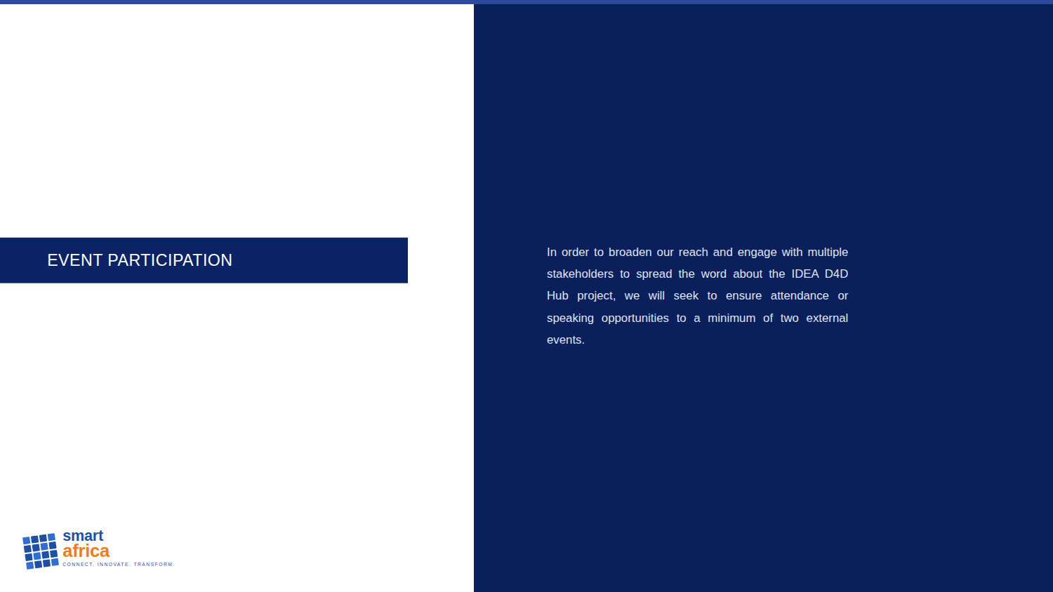EVENT PARTICIPATION
smart africa Connect. Innovate. Transform.
In order to broaden our reach and engage with multiple stakeholders to spread the word about the IDEA D4D Hub project, we will seek to ensure attendance or speaking opportunities to a minimum of two external events.